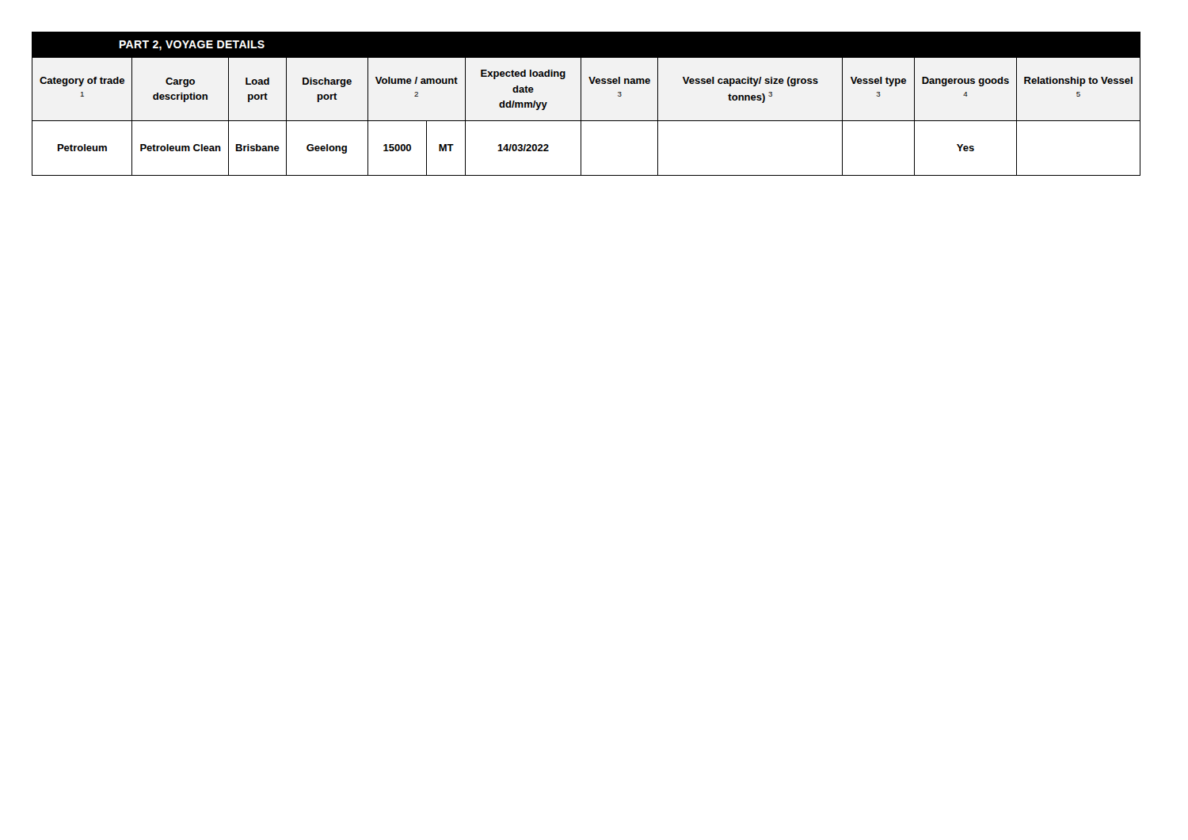PART 2, VOYAGE DETAILS
| Category of trade 1 | Cargo description | Load port | Discharge port | Volume / amount 2 | Expected loading date dd/mm/yy | Vessel name 3 | Vessel capacity/ size (gross tonnes) 3 | Vessel type 3 | Dangerous goods 4 | Relationship to Vessel 5 |
| --- | --- | --- | --- | --- | --- | --- | --- | --- | --- | --- |
| Petroleum | Petroleum Clean | Brisbane | Geelong | 15000 | MT | 14/03/2022 | | | | Yes | |